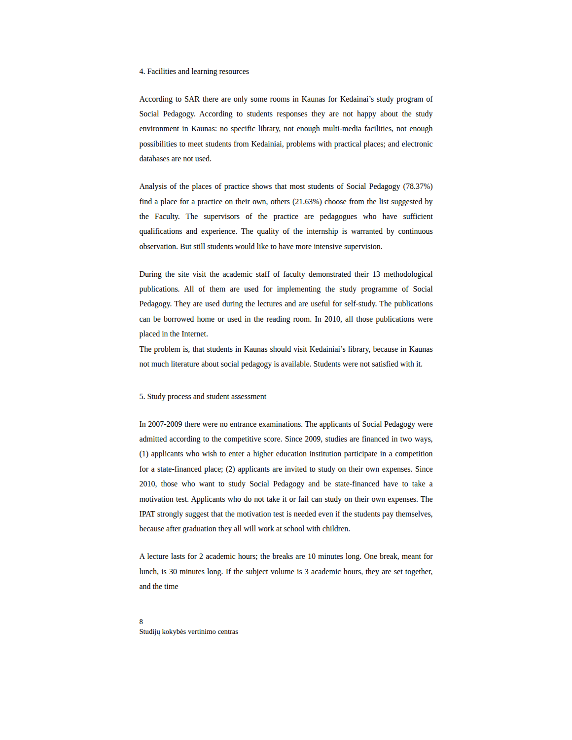4. Facilities and learning resources
According to SAR there are only some rooms in Kaunas for Kedainai’s study program of Social Pedagogy. According to students responses they are not happy about the study environment in Kaunas: no specific library, not enough multi-media facilities, not enough possibilities to meet students from Kedainiai, problems with practical places; and electronic databases are not used.
Analysis of the places of practice shows that most students of Social Pedagogy (78.37%) find a place for a practice on their own, others (21.63%) choose from the list suggested by the Faculty. The supervisors of the practice are pedagogues who have sufficient qualifications and experience. The quality of the internship is warranted by continuous observation. But still students would like to have more intensive supervision.
During the site visit the academic staff of faculty demonstrated their 13 methodological publications. All of them are used for implementing the study programme of Social Pedagogy. They are used during the lectures and are useful for self-study. The publications can be borrowed home or used in the reading room. In 2010, all those publications were placed in the Internet.
The problem is, that students in Kaunas should visit Kedainiai’s library, because in Kaunas not much literature about social pedagogy is available. Students were not satisfied with it.
5. Study process and student assessment
In 2007-2009 there were no entrance examinations. The applicants of Social Pedagogy were admitted according to the competitive score. Since 2009, studies are financed in two ways, (1) applicants who wish to enter a higher education institution participate in a competition for a state-financed place; (2) applicants are invited to study on their own expenses. Since 2010, those who want to study Social Pedagogy and be state-financed have to take a motivation test. Applicants who do not take it or fail can study on their own expenses. The IPAT strongly suggest that the motivation test is needed even if the students pay themselves, because after graduation they all will work at school with children.
A lecture lasts for 2 academic hours; the breaks are 10 minutes long. One break, meant for lunch, is 30 minutes long. If the subject volume is 3 academic hours, they are set together, and the time
8 Studijų kokybės vertinimo centras